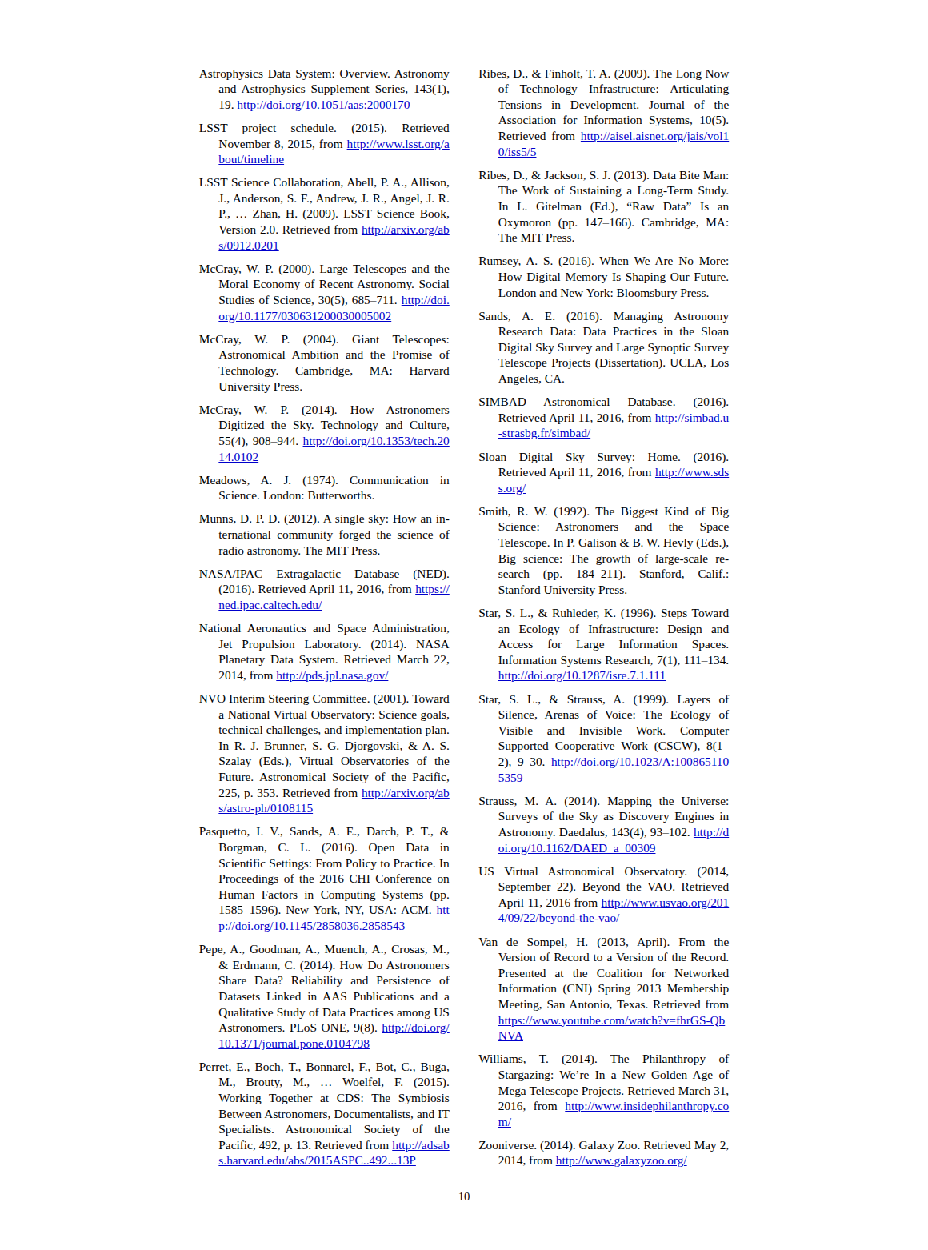Astrophysics Data System: Overview. Astronomy and Astrophysics Supplement Series, 143(1), 19. http://doi.org/10.1051/aas:2000170
LSST project schedule. (2015). Retrieved November 8, 2015, from http://www.lsst.org/about/timeline
LSST Science Collaboration, Abell, P. A., Allison, J., Anderson, S. F., Andrew, J. R., Angel, J. R. P., … Zhan, H. (2009). LSST Science Book, Version 2.0. Retrieved from http://arxiv.org/abs/0912.0201
McCray, W. P. (2000). Large Telescopes and the Moral Economy of Recent Astronomy. Social Studies of Science, 30(5), 685–711. http://doi.org/10.1177/030631200030005002
McCray, W. P. (2004). Giant Telescopes: Astronomical Ambition and the Promise of Technology. Cambridge, MA: Harvard University Press.
McCray, W. P. (2014). How Astronomers Digitized the Sky. Technology and Culture, 55(4), 908–944. http://doi.org/10.1353/tech.2014.0102
Meadows, A. J. (1974). Communication in Science. London: Butterworths.
Munns, D. P. D. (2012). A single sky: How an international community forged the science of radio astronomy. The MIT Press.
NASA/IPAC Extragalactic Database (NED). (2016). Retrieved April 11, 2016, from https://ned.ipac.caltech.edu/
National Aeronautics and Space Administration, Jet Propulsion Laboratory. (2014). NASA Planetary Data System. Retrieved March 22, 2014, from http://pds.jpl.nasa.gov/
NVO Interim Steering Committee. (2001). Toward a National Virtual Observatory: Science goals, technical challenges, and implementation plan. In R. J. Brunner, S. G. Djorgovski, & A. S. Szalay (Eds.), Virtual Observatories of the Future. Astronomical Society of the Pacific, 225, p. 353. Retrieved from http://arxiv.org/abs/astro-ph/0108115
Pasquetto, I. V., Sands, A. E., Darch, P. T., & Borgman, C. L. (2016). Open Data in Scientific Settings: From Policy to Practice. In Proceedings of the 2016 CHI Conference on Human Factors in Computing Systems (pp. 1585–1596). New York, NY, USA: ACM. http://doi.org/10.1145/2858036.2858543
Pepe, A., Goodman, A., Muench, A., Crosas, M., & Erdmann, C. (2014). How Do Astronomers Share Data? Reliability and Persistence of Datasets Linked in AAS Publications and a Qualitative Study of Data Practices among US Astronomers. PLoS ONE, 9(8). http://doi.org/10.1371/journal.pone.0104798
Perret, E., Boch, T., Bonnarel, F., Bot, C., Buga, M., Brouty, M., … Woelfel, F. (2015). Working Together at CDS: The Symbiosis Between Astronomers, Documentalists, and IT Specialists. Astronomical Society of the Pacific, 492, p. 13. Retrieved from http://adsabs.harvard.edu/abs/2015ASPC..492...13P
Ribes, D., & Finholt, T. A. (2009). The Long Now of Technology Infrastructure: Articulating Tensions in Development. Journal of the Association for Information Systems, 10(5). Retrieved from http://aisel.aisnet.org/jais/vol10/iss5/5
Ribes, D., & Jackson, S. J. (2013). Data Bite Man: The Work of Sustaining a Long-Term Study. In L. Gitelman (Ed.), “Raw Data” Is an Oxymoron (pp. 147–166). Cambridge, MA: The MIT Press.
Rumsey, A. S. (2016). When We Are No More: How Digital Memory Is Shaping Our Future. London and New York: Bloomsbury Press.
Sands, A. E. (2016). Managing Astronomy Research Data: Data Practices in the Sloan Digital Sky Survey and Large Synoptic Survey Telescope Projects (Dissertation). UCLA, Los Angeles, CA.
SIMBAD Astronomical Database. (2016). Retrieved April 11, 2016, from http://simbad.u-strasbg.fr/simbad/
Sloan Digital Sky Survey: Home. (2016). Retrieved April 11, 2016, from http://www.sdss.org/
Smith, R. W. (1992). The Biggest Kind of Big Science: Astronomers and the Space Telescope. In P. Galison & B. W. Hevly (Eds.), Big science: The growth of large-scale research (pp. 184–211). Stanford, Calif.: Stanford University Press.
Star, S. L., & Ruhleder, K. (1996). Steps Toward an Ecology of Infrastructure: Design and Access for Large Information Spaces. Information Systems Research, 7(1), 111–134. http://doi.org/10.1287/isre.7.1.111
Star, S. L., & Strauss, A. (1999). Layers of Silence, Arenas of Voice: The Ecology of Visible and Invisible Work. Computer Supported Cooperative Work (CSCW), 8(1–2), 9–30. http://doi.org/10.1023/A:1008651105359
Strauss, M. A. (2014). Mapping the Universe: Surveys of the Sky as Discovery Engines in Astronomy. Daedalus, 143(4), 93–102. http://doi.org/10.1162/DAED_a_00309
US Virtual Astronomical Observatory. (2014, September 22). Beyond the VAO. Retrieved April 11, 2016 from http://www.usvao.org/2014/09/22/beyond-the-vao/
Van de Sompel, H. (2013, April). From the Version of Record to a Version of the Record. Presented at the Coalition for Networked Information (CNI) Spring 2013 Membership Meeting, San Antonio, Texas. Retrieved from https://www.youtube.com/watch?v=fhrGS-QbNVA
Williams, T. (2014). The Philanthropy of Stargazing: We’re In a New Golden Age of Mega Telescope Projects. Retrieved March 31, 2016, from http://www.insidephilanthropy.com/
Zooniverse. (2014). Galaxy Zoo. Retrieved May 2, 2014, from http://www.galaxyzoo.org/
10